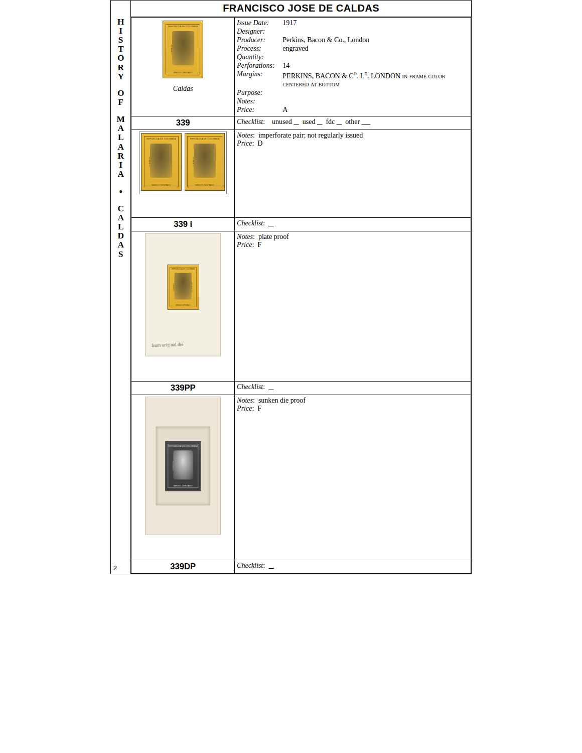H I S T O R Y O F M A L A R I A • C A L D A S
FRANCISCO JOSE DE CALDAS
| REPUBLICA DE COLOMBIA CORREOS NACIONALES MEDIO CENTAVO Caldas | / Issue Date: / 1917 / / Designer: / / / Producer: / Perkins, Bacon & Co., London / / Process: / engraved / / Quantity: / / / Perforations: / 14 / / Margins: / PERKINS, BACON & C o . L d . LONDON in frame color centered at bottom / / Purpose: / / / Notes: / / / Price: / A / |
| 339 | Checklist : unused used fdc other |
| REPUBLICA DE COLOMBIA CORREOS NACIONALES MEDIO CENTAVO REPUBLICA DE COLOMBIA CORREOS NACIONALES MEDIO CENTAVO | Notes : imperforate pair; not regularly issued Price : D |
| 339 i | Checklist : |
| REPUBLICA DE COLOMBIA CORREOS NACIONALES MEDIO CENTAVO from original die | Notes : plate proof Price : F |
| 339PP | Checklist : |
| REPUBLICA DE COLOMBIA CORREOS NACIONALES MEDIO CENTAVO | Notes : sunken die proof Price : F |
| 339DP | Checklist : |
2